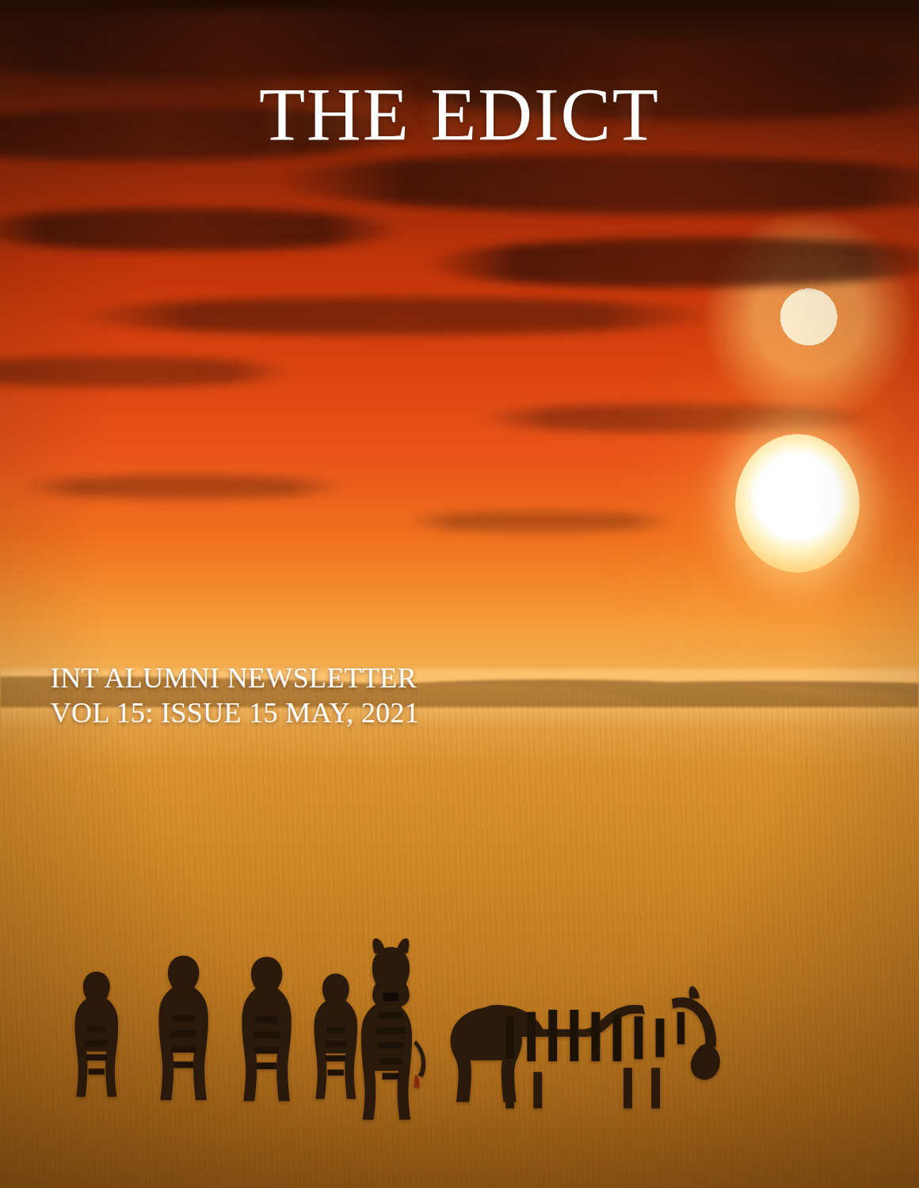Cover of The Edict, INT Alumni Newsletter
THE EDICT
INT Alumni Newsletter
Vol 15: Issue 15 May, 2021